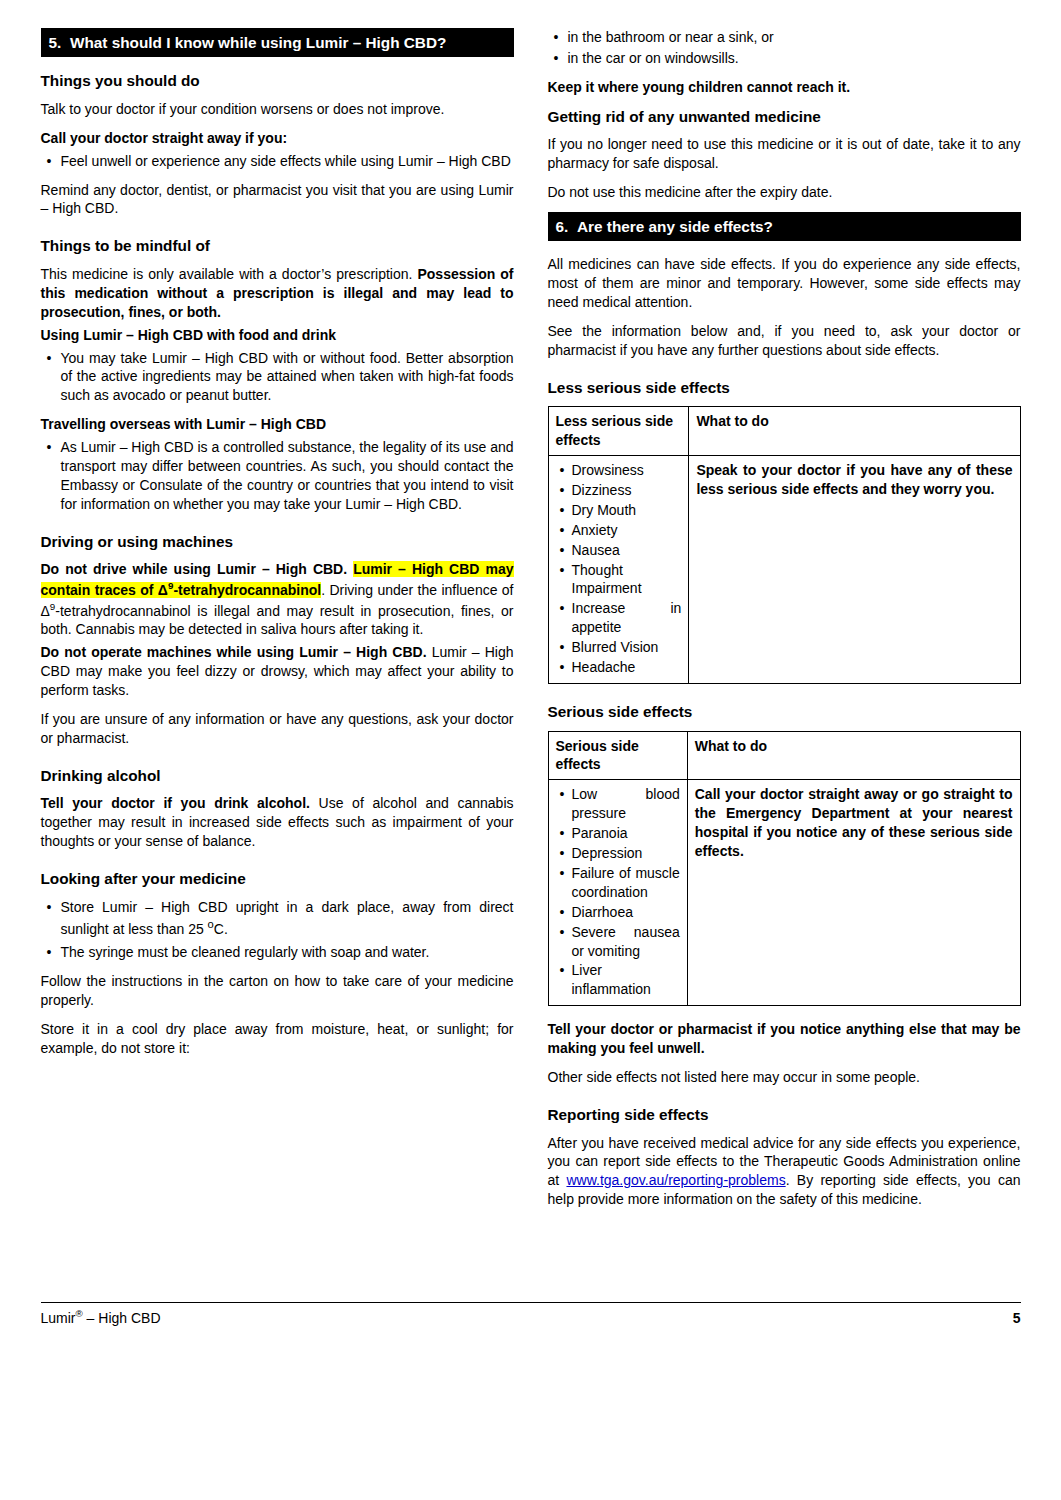5. What should I know while using Lumir – High CBD?
Things you should do
Talk to your doctor if your condition worsens or does not improve.
Call your doctor straight away if you:
Feel unwell or experience any side effects while using Lumir – High CBD
Remind any doctor, dentist, or pharmacist you visit that you are using Lumir – High CBD.
Things to be mindful of
This medicine is only available with a doctor’s prescription. Possession of this medication without a prescription is illegal and may lead to prosecution, fines, or both.
Using Lumir – High CBD with food and drink
You may take Lumir – High CBD with or without food. Better absorption of the active ingredients may be attained when taken with high-fat foods such as avocado or peanut butter.
Travelling overseas with Lumir – High CBD
As Lumir – High CBD is a controlled substance, the legality of its use and transport may differ between countries. As such, you should contact the Embassy or Consulate of the country or countries that you intend to visit for information on whether you may take your Lumir – High CBD.
Driving or using machines
Do not drive while using Lumir – High CBD. Lumir – High CBD may contain traces of Δ9-tetrahydrocannabinol. Driving under the influence of Δ9-tetrahydrocannabinol is illegal and may result in prosecution, fines, or both. Cannabis may be detected in saliva hours after taking it.
Do not operate machines while using Lumir – High CBD. Lumir – High CBD may make you feel dizzy or drowsy, which may affect your ability to perform tasks.
If you are unsure of any information or have any questions, ask your doctor or pharmacist.
Drinking alcohol
Tell your doctor if you drink alcohol. Use of alcohol and cannabis together may result in increased side effects such as impairment of your thoughts or your sense of balance.
Looking after your medicine
Store Lumir – High CBD upright in a dark place, away from direct sunlight at less than 25 o C.
The syringe must be cleaned regularly with soap and water.
Follow the instructions in the carton on how to take care of your medicine properly.
Store it in a cool dry place away from moisture, heat, or sunlight; for example, do not store it:
in the bathroom or near a sink, or
in the car or on windowsills.
Keep it where young children cannot reach it.
Getting rid of any unwanted medicine
If you no longer need to use this medicine or it is out of date, take it to any pharmacy for safe disposal.
Do not use this medicine after the expiry date.
6. Are there any side effects?
All medicines can have side effects. If you do experience any side effects, most of them are minor and temporary. However, some side effects may need medical attention.
See the information below and, if you need to, ask your doctor or pharmacist if you have any further questions about side effects.
Less serious side effects
| Less serious side effects | What to do |
| --- | --- |
| Drowsiness Dizziness Dry Mouth Anxiety Nausea Thought Impairment Increase in appetite Blurred Vision Headache | Speak to your doctor if you have any of these less serious side effects and they worry you. |
Serious side effects
| Serious side effects | What to do |
| --- | --- |
| Low blood pressure Paranoia Depression Failure of muscle coordination Diarrhoea Severe nausea or vomiting Liver inflammation | Call your doctor straight away or go straight to the Emergency Department at your nearest hospital if you notice any of these serious side effects. |
Tell your doctor or pharmacist if you notice anything else that may be making you feel unwell.
Other side effects not listed here may occur in some people.
Reporting side effects
After you have received medical advice for any side effects you experience, you can report side effects to the Therapeutic Goods Administration online at www.tga.gov.au/reporting-problems. By reporting side effects, you can help provide more information on the safety of this medicine.
Lumir® – High CBD
5